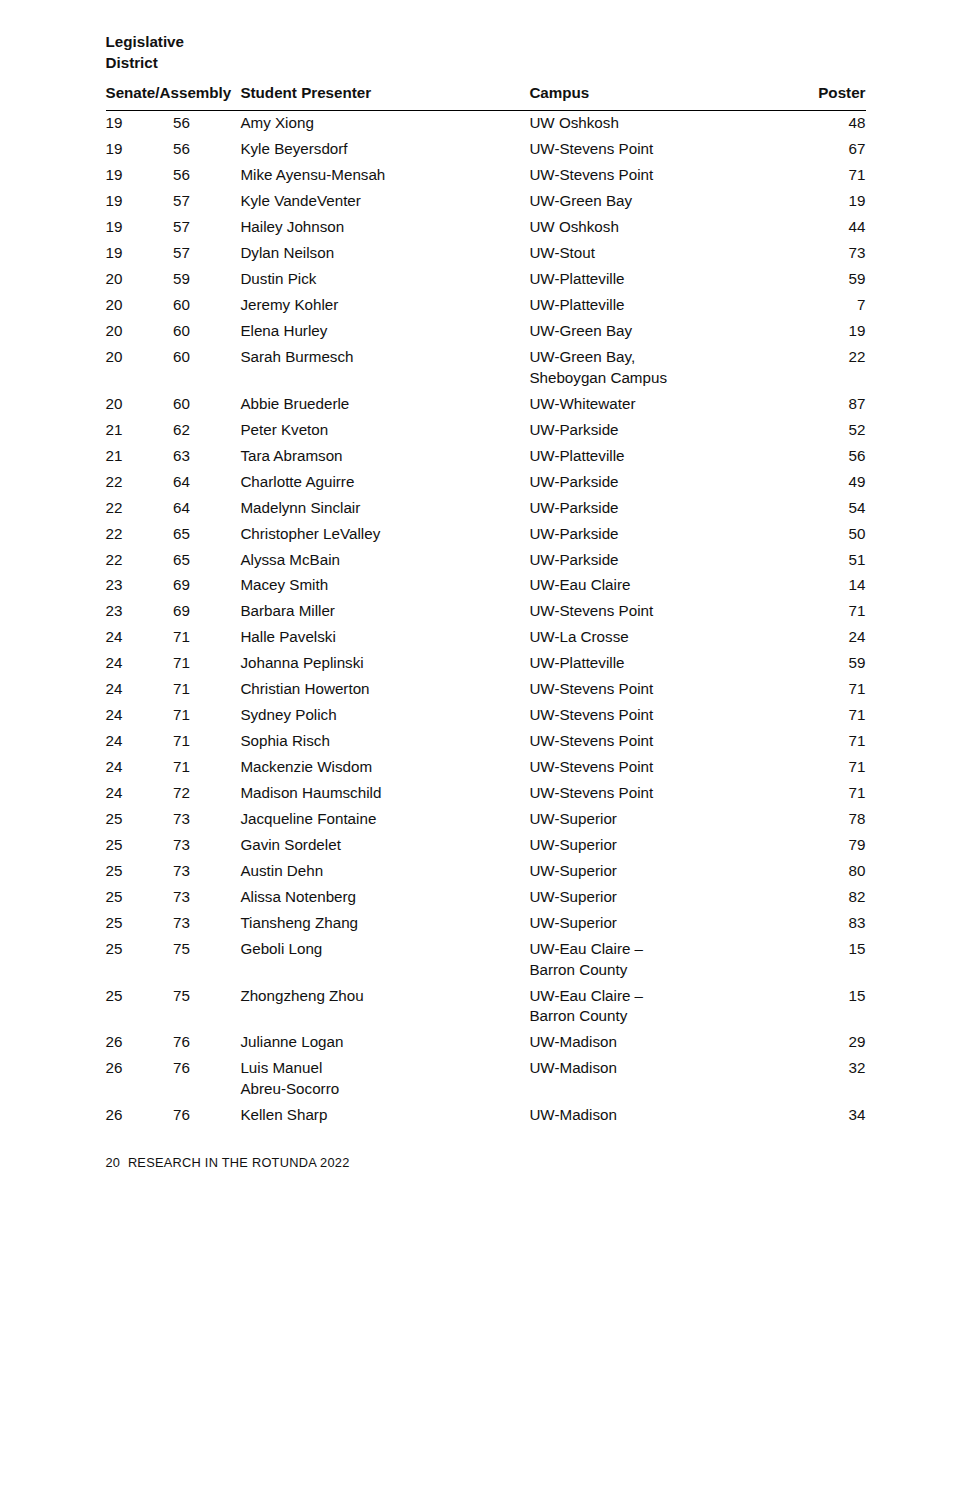Legislative District
| Senate/Assembly | Student Presenter | Campus | Poster |
| --- | --- | --- | --- |
| 19 | 56 | Amy Xiong | UW Oshkosh | 48 |
| 19 | 56 | Kyle Beyersdorf | UW-Stevens Point | 67 |
| 19 | 56 | Mike Ayensu-Mensah | UW-Stevens Point | 71 |
| 19 | 57 | Kyle VandeVenter | UW-Green Bay | 19 |
| 19 | 57 | Hailey Johnson | UW Oshkosh | 44 |
| 19 | 57 | Dylan Neilson | UW-Stout | 73 |
| 20 | 59 | Dustin Pick | UW-Platteville | 59 |
| 20 | 60 | Jeremy Kohler | UW-Platteville | 7 |
| 20 | 60 | Elena Hurley | UW-Green Bay | 19 |
| 20 | 60 | Sarah Burmesch | UW-Green Bay, Sheboygan Campus | 22 |
| 20 | 60 | Abbie Bruederle | UW-Whitewater | 87 |
| 21 | 62 | Peter Kveton | UW-Parkside | 52 |
| 21 | 63 | Tara Abramson | UW-Platteville | 56 |
| 22 | 64 | Charlotte Aguirre | UW-Parkside | 49 |
| 22 | 64 | Madelynn Sinclair | UW-Parkside | 54 |
| 22 | 65 | Christopher LeValley | UW-Parkside | 50 |
| 22 | 65 | Alyssa McBain | UW-Parkside | 51 |
| 23 | 69 | Macey Smith | UW-Eau Claire | 14 |
| 23 | 69 | Barbara Miller | UW-Stevens Point | 71 |
| 24 | 71 | Halle Pavelski | UW-La Crosse | 24 |
| 24 | 71 | Johanna Peplinski | UW-Platteville | 59 |
| 24 | 71 | Christian Howerton | UW-Stevens Point | 71 |
| 24 | 71 | Sydney Polich | UW-Stevens Point | 71 |
| 24 | 71 | Sophia Risch | UW-Stevens Point | 71 |
| 24 | 71 | Mackenzie Wisdom | UW-Stevens Point | 71 |
| 24 | 72 | Madison Haumschild | UW-Stevens Point | 71 |
| 25 | 73 | Jacqueline Fontaine | UW-Superior | 78 |
| 25 | 73 | Gavin Sordelet | UW-Superior | 79 |
| 25 | 73 | Austin Dehn | UW-Superior | 80 |
| 25 | 73 | Alissa Notenberg | UW-Superior | 82 |
| 25 | 73 | Tiansheng Zhang | UW-Superior | 83 |
| 25 | 75 | Geboli Long | UW-Eau Claire – Barron County | 15 |
| 25 | 75 | Zhongzheng Zhou | UW-Eau Claire – Barron County | 15 |
| 26 | 76 | Julianne Logan | UW-Madison | 29 |
| 26 | 76 | Luis Manuel Abreu-Socorro | UW-Madison | 32 |
| 26 | 76 | Kellen Sharp | UW-Madison | 34 |
20 Research in the Rotunda 2022